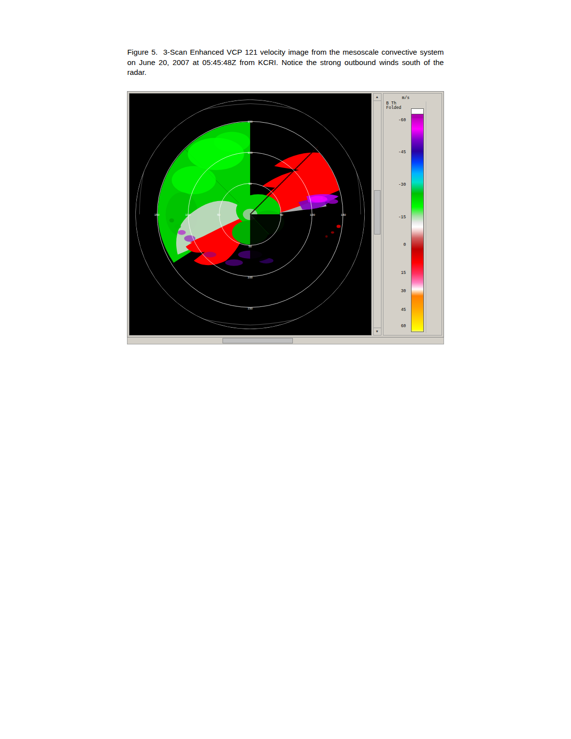Figure 5. 3-Scan Enhanced VCP 121 velocity image from the mesoscale convective system on June 20, 2007 at 05:45:48Z from KCRI. Notice the strong outbound winds south of the radar.
50 100 150 50 100 150 50 100 150 50 100 150
▲
▼
m/s
B Th
Folded
-60 -45 -30 -15 0 15 30 45 60